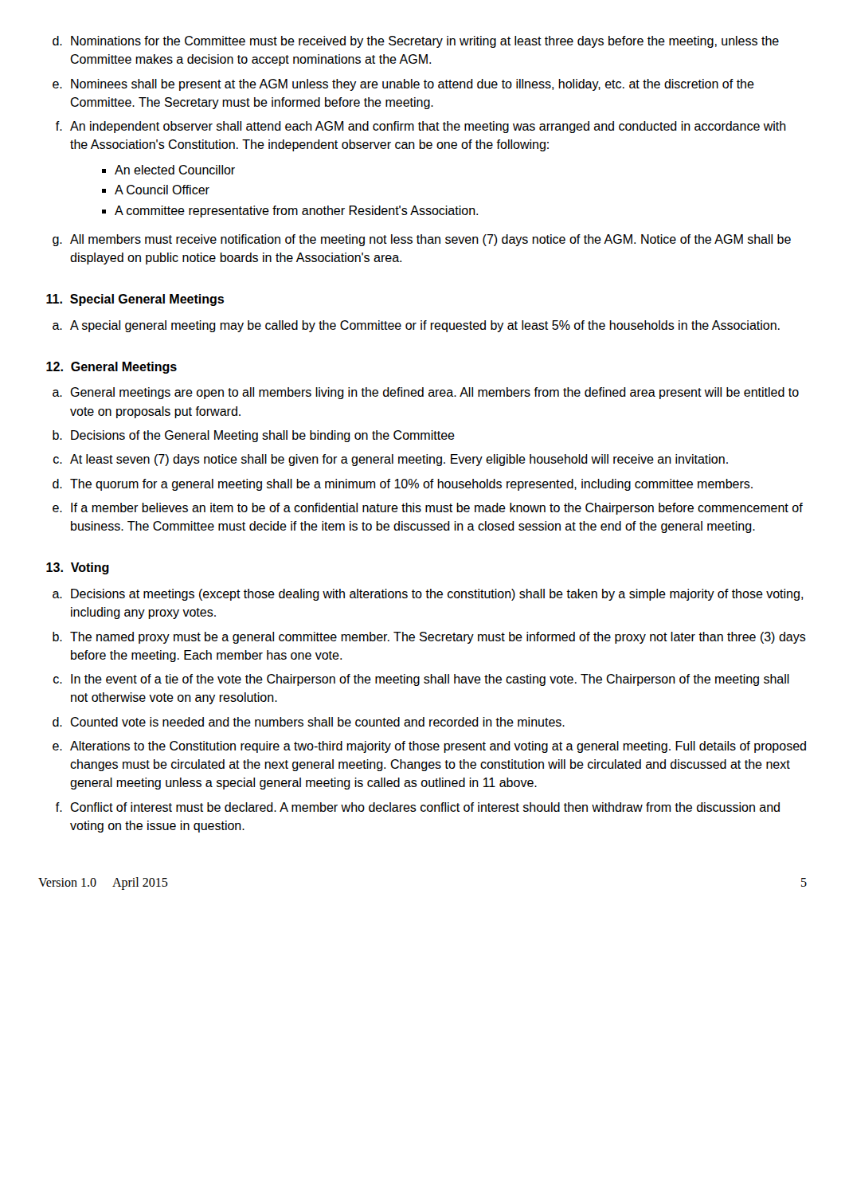Nominations for the Committee must be received by the Secretary in writing at least three days before the meeting, unless the Committee makes a decision to accept nominations at the AGM.
Nominees shall be present at the AGM unless they are unable to attend due to illness, holiday, etc. at the discretion of the Committee. The Secretary must be informed before the meeting.
An independent observer shall attend each AGM and confirm that the meeting was arranged and conducted in accordance with the Association's Constitution. The independent observer can be one of the following:
An elected Councillor
A Council Officer
A committee representative from another Resident's Association.
All members must receive notification of the meeting not less than seven (7) days notice of the AGM. Notice of the AGM shall be displayed on public notice boards in the Association's area.
11. Special General Meetings
A special general meeting may be called by the Committee or if requested by at least 5% of the households in the Association.
12. General Meetings
General meetings are open to all members living in the defined area. All members from the defined area present will be entitled to vote on proposals put forward.
Decisions of the General Meeting shall be binding on the Committee
At least seven (7) days notice shall be given for a general meeting. Every eligible household will receive an invitation.
The quorum for a general meeting shall be a minimum of 10% of households represented, including committee members.
If a member believes an item to be of a confidential nature this must be made known to the Chairperson before commencement of business. The Committee must decide if the item is to be discussed in a closed session at the end of the general meeting.
13. Voting
Decisions at meetings (except those dealing with alterations to the constitution) shall be taken by a simple majority of those voting, including any proxy votes.
The named proxy must be a general committee member. The Secretary must be informed of the proxy not later than three (3) days before the meeting. Each member has one vote.
In the event of a tie of the vote the Chairperson of the meeting shall have the casting vote. The Chairperson of the meeting shall not otherwise vote on any resolution.
Counted vote is needed and the numbers shall be counted and recorded in the minutes.
Alterations to the Constitution require a two-third majority of those present and voting at a general meeting. Full details of proposed changes must be circulated at the next general meeting. Changes to the constitution will be circulated and discussed at the next general meeting unless a special general meeting is called as outlined in 11 above.
Conflict of interest must be declared. A member who declares conflict of interest should then withdraw from the discussion and voting on the issue in question.
Version 1.0 April 2015 5